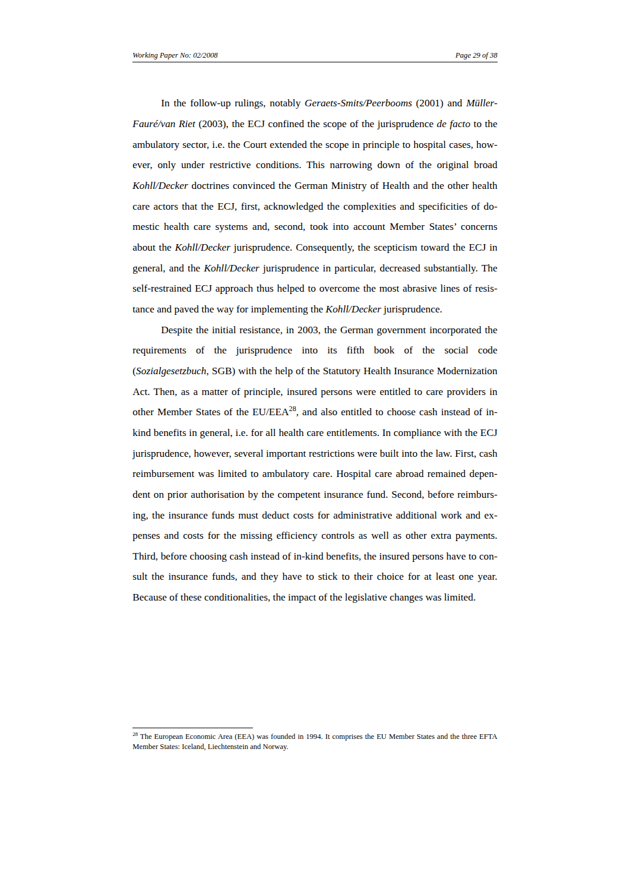Working Paper No: 02/2008 Page 29 of 38
In the follow-up rulings, notably Geraets-Smits/Peerbooms (2001) and Müller-Fauré/van Riet (2003), the ECJ confined the scope of the jurisprudence de facto to the ambulatory sector, i.e. the Court extended the scope in principle to hospital cases, however, only under restrictive conditions. This narrowing down of the original broad Kohll/Decker doctrines convinced the German Ministry of Health and the other health care actors that the ECJ, first, acknowledged the complexities and specificities of domestic health care systems and, second, took into account Member States’ concerns about the Kohll/Decker jurisprudence. Consequently, the scepticism toward the ECJ in general, and the Kohll/Decker jurisprudence in particular, decreased substantially. The self-restrained ECJ approach thus helped to overcome the most abrasive lines of resistance and paved the way for implementing the Kohll/Decker jurisprudence.
Despite the initial resistance, in 2003, the German government incorporated the requirements of the jurisprudence into its fifth book of the social code (Sozialgesetzbuch, SGB) with the help of the Statutory Health Insurance Modernization Act. Then, as a matter of principle, insured persons were entitled to care providers in other Member States of the EU/EEA28, and also entitled to choose cash instead of in-kind benefits in general, i.e. for all health care entitlements. In compliance with the ECJ jurisprudence, however, several important restrictions were built into the law. First, cash reimbursement was limited to ambulatory care. Hospital care abroad remained dependent on prior authorisation by the competent insurance fund. Second, before reimbursing, the insurance funds must deduct costs for administrative additional work and expenses and costs for the missing efficiency controls as well as other extra payments. Third, before choosing cash instead of in-kind benefits, the insured persons have to consult the insurance funds, and they have to stick to their choice for at least one year. Because of these conditionalities, the impact of the legislative changes was limited.
28 The European Economic Area (EEA) was founded in 1994. It comprises the EU Member States and the three EFTA Member States: Iceland, Liechtenstein and Norway.